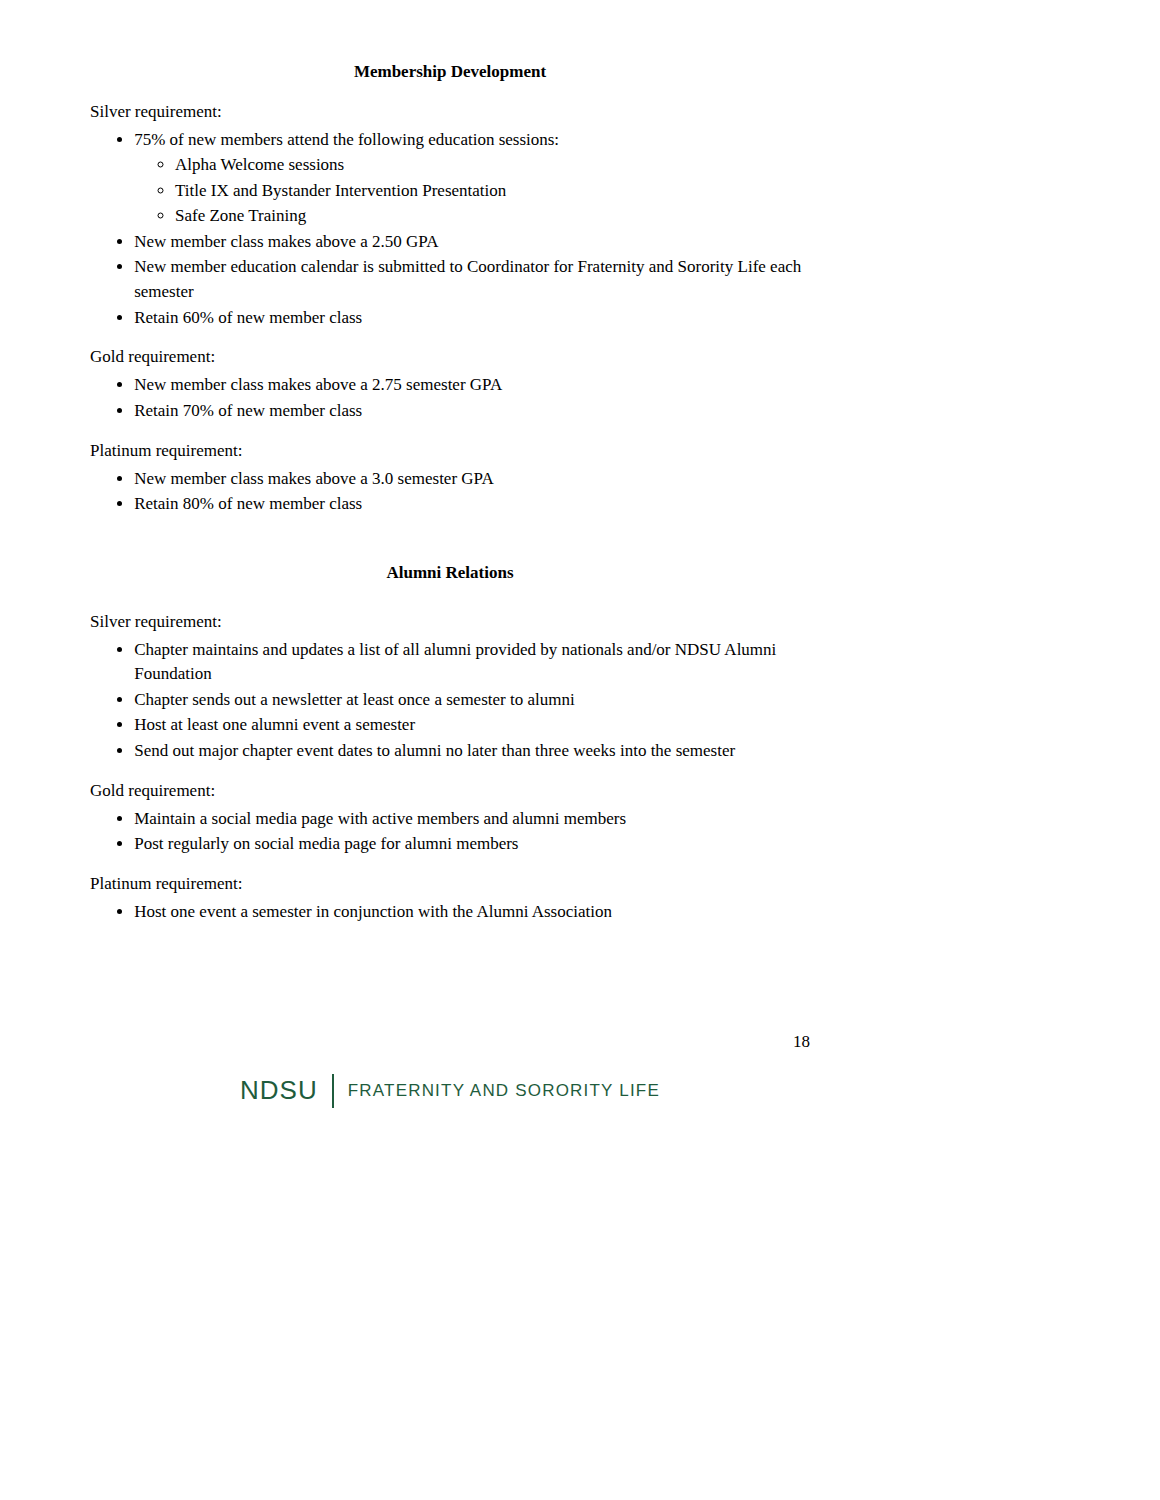Membership Development
Silver requirement:
75% of new members attend the following education sessions:
Alpha Welcome sessions
Title IX and Bystander Intervention Presentation
Safe Zone Training
New member class makes above a 2.50 GPA
New member education calendar is submitted to Coordinator for Fraternity and Sorority Life each semester
Retain 60% of new member class
Gold requirement:
New member class makes above a 2.75 semester GPA
Retain 70% of new member class
Platinum requirement:
New member class makes above a 3.0 semester GPA
Retain 80% of new member class
Alumni Relations
Silver requirement:
Chapter maintains and updates a list of all alumni provided by nationals and/or NDSU Alumni Foundation
Chapter sends out a newsletter at least once a semester to alumni
Host at least one alumni event a semester
Send out major chapter event dates to alumni no later than three weeks into the semester
Gold requirement:
Maintain a social media page with active members and alumni members
Post regularly on social media page for alumni members
Platinum requirement:
Host one event a semester in conjunction with the Alumni Association
18
NDSU FRATERNITY AND SORORITY LIFE